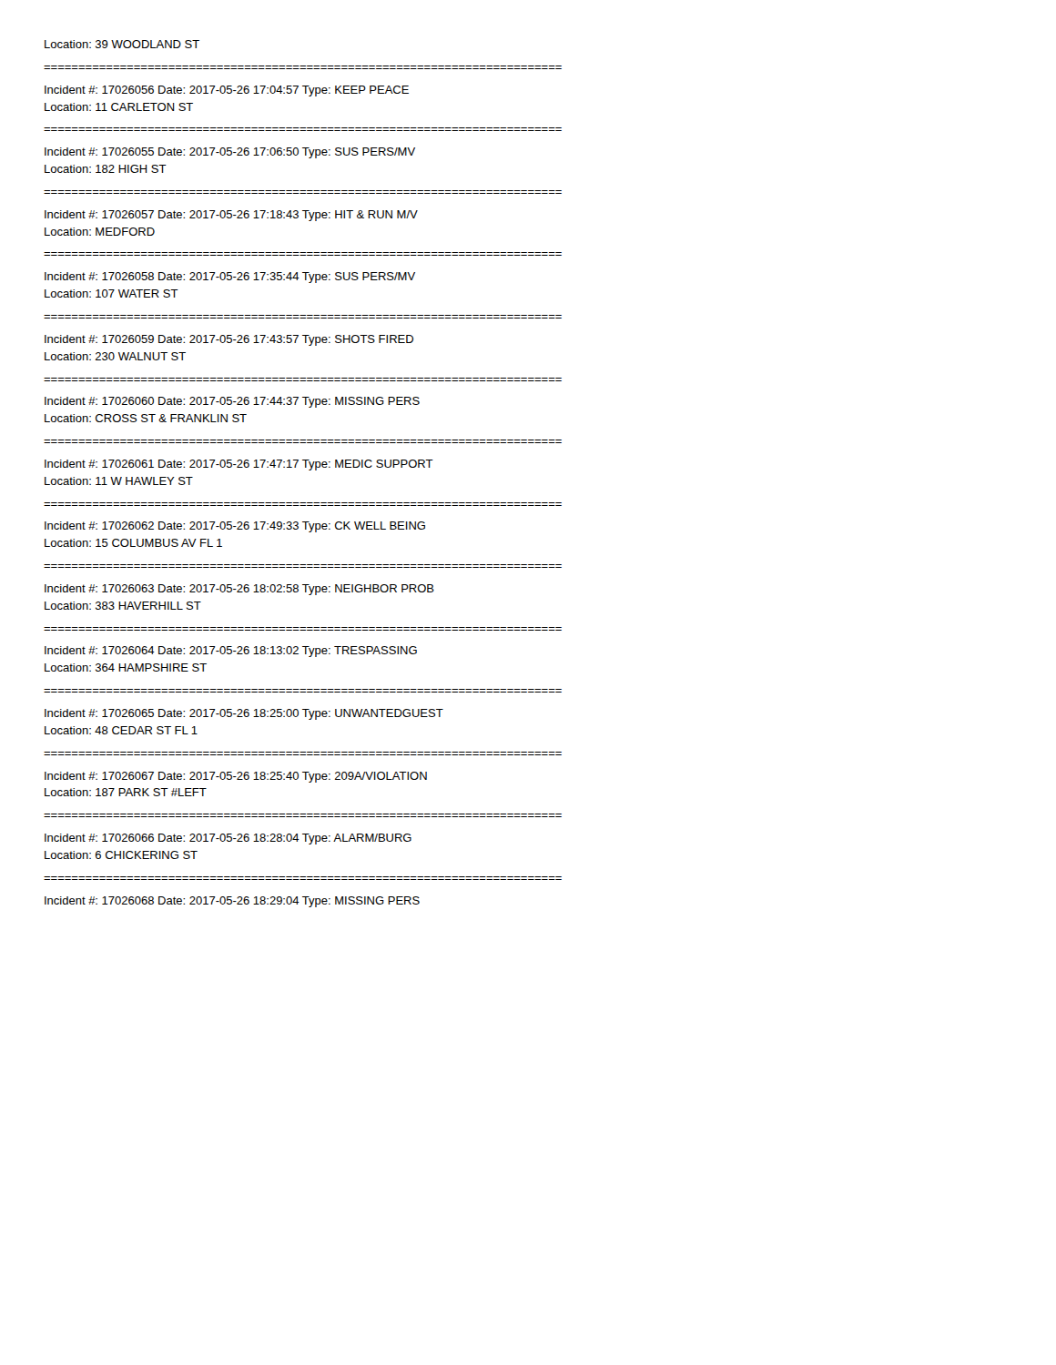Location: 39 WOODLAND ST
===========================================================================
Incident #: 17026056 Date: 2017-05-26 17:04:57 Type: KEEP PEACE
Location: 11 CARLETON ST
===========================================================================
Incident #: 17026055 Date: 2017-05-26 17:06:50 Type: SUS PERS/MV
Location: 182 HIGH ST
===========================================================================
Incident #: 17026057 Date: 2017-05-26 17:18:43 Type: HIT & RUN M/V
Location: MEDFORD
===========================================================================
Incident #: 17026058 Date: 2017-05-26 17:35:44 Type: SUS PERS/MV
Location: 107 WATER ST
===========================================================================
Incident #: 17026059 Date: 2017-05-26 17:43:57 Type: SHOTS FIRED
Location: 230 WALNUT ST
===========================================================================
Incident #: 17026060 Date: 2017-05-26 17:44:37 Type: MISSING PERS
Location: CROSS ST & FRANKLIN ST
===========================================================================
Incident #: 17026061 Date: 2017-05-26 17:47:17 Type: MEDIC SUPPORT
Location: 11 W HAWLEY ST
===========================================================================
Incident #: 17026062 Date: 2017-05-26 17:49:33 Type: CK WELL BEING
Location: 15 COLUMBUS AV FL 1
===========================================================================
Incident #: 17026063 Date: 2017-05-26 18:02:58 Type: NEIGHBOR PROB
Location: 383 HAVERHILL ST
===========================================================================
Incident #: 17026064 Date: 2017-05-26 18:13:02 Type: TRESPASSING
Location: 364 HAMPSHIRE ST
===========================================================================
Incident #: 17026065 Date: 2017-05-26 18:25:00 Type: UNWANTEDGUEST
Location: 48 CEDAR ST FL 1
===========================================================================
Incident #: 17026067 Date: 2017-05-26 18:25:40 Type: 209A/VIOLATION
Location: 187 PARK ST #LEFT
===========================================================================
Incident #: 17026066 Date: 2017-05-26 18:28:04 Type: ALARM/BURG
Location: 6 CHICKERING ST
===========================================================================
Incident #: 17026068 Date: 2017-05-26 18:29:04 Type: MISSING PERS